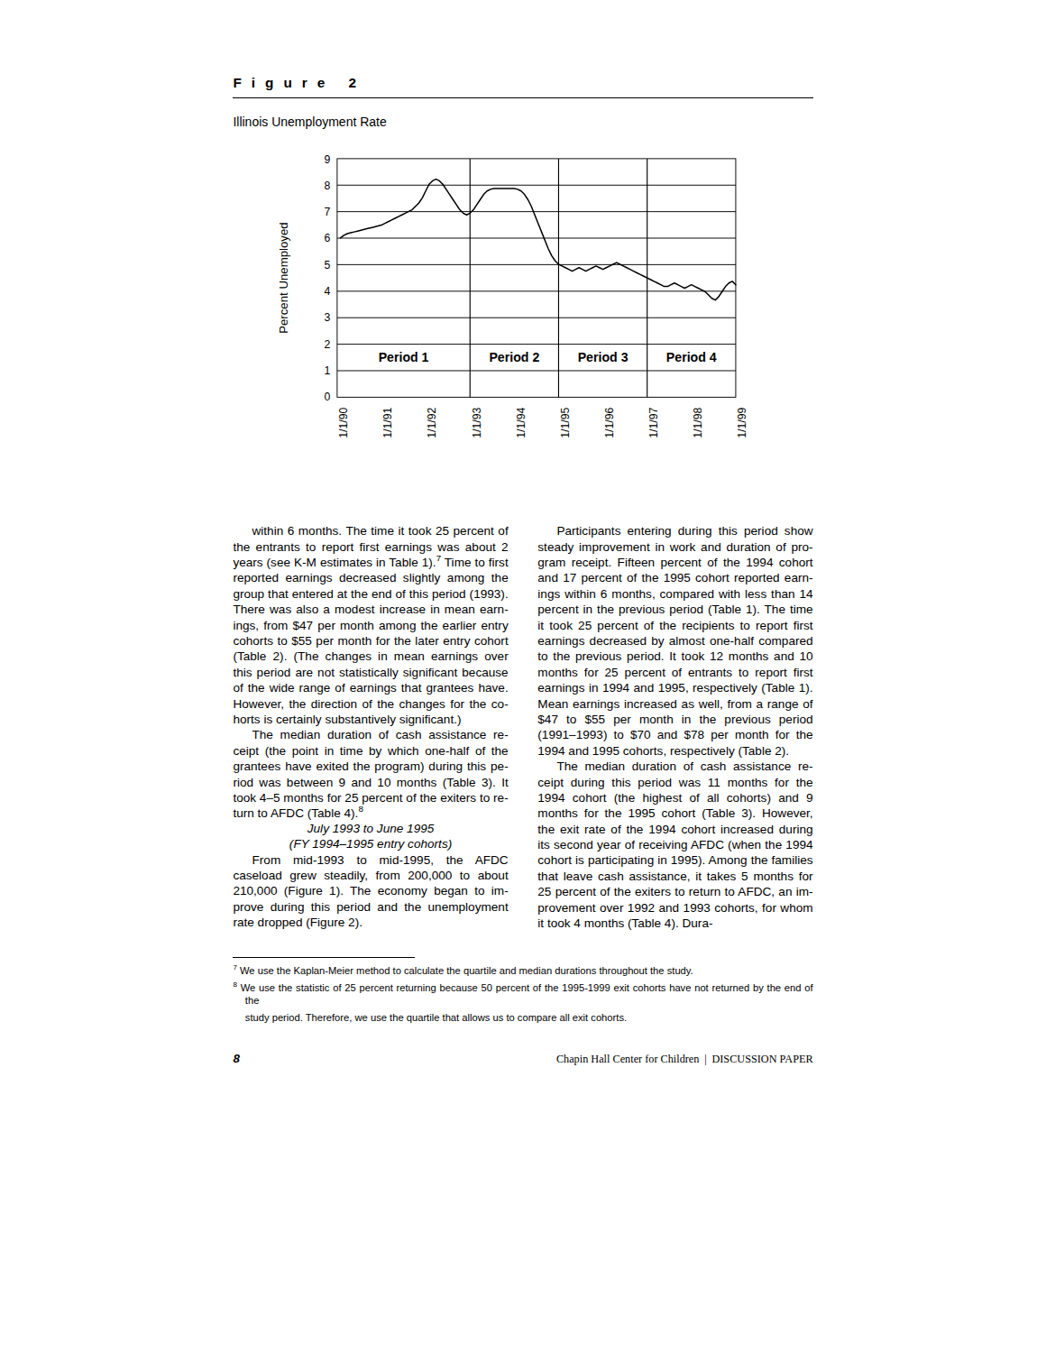F i g u r e 2
Illinois Unemployment Rate
9 8 7 6 5 4 3 2 1 0 Percent Unemployed Period 1 Period 2 Period 3 Period 4 1/1/90 1/1/91 1/1/92 1/1/93 1/1/94 1/1/95 1/1/96 1/1/97 1/1/98 1/1/99
within 6 months. The time it took 25 percent of the entrants to report first earnings was about 2 years (see K-M estimates in Table 1).7 Time to first reported earnings decreased slightly among the group that entered at the end of this period (1993). There was also a modest increase in mean earnings, from $47 per month among the earlier entry cohorts to $55 per month for the later entry cohort (Table 2). (The changes in mean earnings over this period are not statistically significant because of the wide range of earnings that grantees have. However, the direction of the changes for the cohorts is certainly substantively significant.)
The median duration of cash assistance receipt (the point in time by which one-half of the grantees have exited the program) during this period was between 9 and 10 months (Table 3). It took 4–5 months for 25 percent of the exiters to return to AFDC (Table 4).8
July 1993 to June 1995
(FY 1994–1995 entry cohorts)
From mid-1993 to mid-1995, the AFDC caseload grew steadily, from 200,000 to about 210,000 (Figure 1). The economy began to improve during this period and the unemployment rate dropped (Figure 2).
Participants entering during this period show steady improvement in work and duration of program receipt. Fifteen percent of the 1994 cohort and 17 percent of the 1995 cohort reported earnings within 6 months, compared with less than 14 percent in the previous period (Table 1). The time it took 25 percent of the recipients to report first earnings decreased by almost one-half compared to the previous period. It took 12 months and 10 months for 25 percent of entrants to report first earnings in 1994 and 1995, respectively (Table 1). Mean earnings increased as well, from a range of $47 to $55 per month in the previous period (1991–1993) to $70 and $78 per month for the 1994 and 1995 cohorts, respectively (Table 2).
The median duration of cash assistance receipt during this period was 11 months for the 1994 cohort (the highest of all cohorts) and 9 months for the 1995 cohort (Table 3). However, the exit rate of the 1994 cohort increased during its second year of receiving AFDC (when the 1994 cohort is participating in 1995). Among the families that leave cash assistance, it takes 5 months for 25 percent of the exiters to return to AFDC, an improvement over 1992 and 1993 cohorts, for whom it took 4 months (Table 4). Dura-
7 We use the Kaplan-Meier method to calculate the quartile and median durations throughout the study.
8 We use the statistic of 25 percent returning because 50 percent of the 1995-1999 exit cohorts have not returned by the end of the
study period. Therefore, we use the quartile that allows us to compare all exit cohorts.
8
Chapin Hall Center for Children|DISCUSSION PAPER